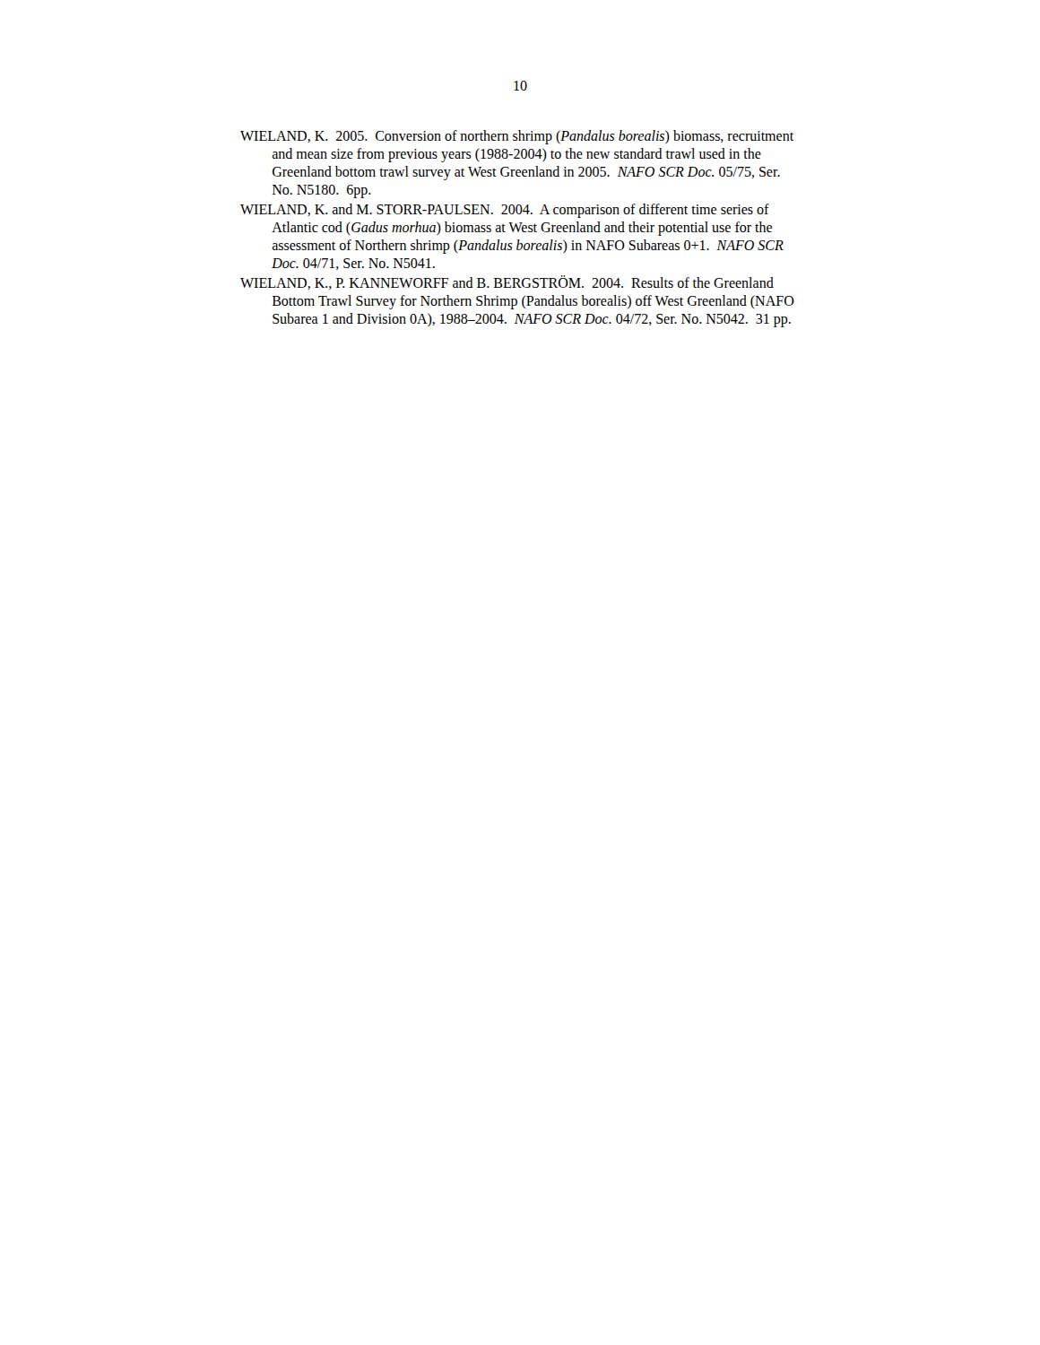10
WIELAND, K. 2005. Conversion of northern shrimp (Pandalus borealis) biomass, recruitment and mean size from previous years (1988-2004) to the new standard trawl used in the Greenland bottom trawl survey at West Greenland in 2005. NAFO SCR Doc. 05/75, Ser. No. N5180. 6pp.
WIELAND, K. and M. STORR-PAULSEN. 2004. A comparison of different time series of Atlantic cod (Gadus morhua) biomass at West Greenland and their potential use for the assessment of Northern shrimp (Pandalus borealis) in NAFO Subareas 0+1. NAFO SCR Doc. 04/71, Ser. No. N5041.
WIELAND, K., P. KANNEWORFF and B. BERGSTRÖM. 2004. Results of the Greenland Bottom Trawl Survey for Northern Shrimp (Pandalus borealis) off West Greenland (NAFO Subarea 1 and Division 0A), 1988–2004. NAFO SCR Doc. 04/72, Ser. No. N5042. 31 pp.